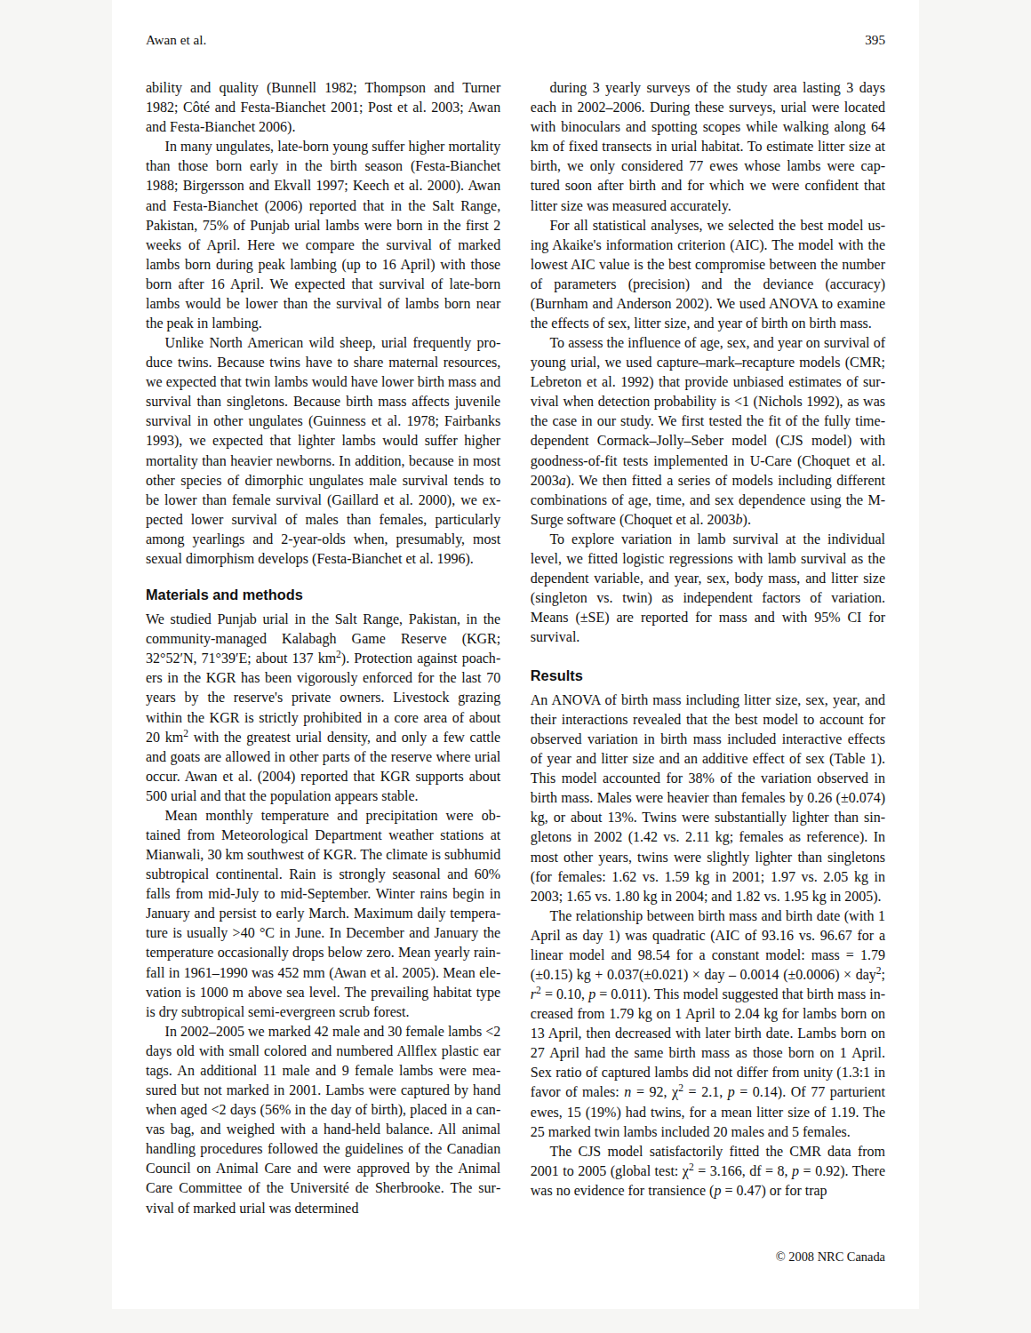Awan et al. 395
ability and quality (Bunnell 1982; Thompson and Turner 1982; Côté and Festa-Bianchet 2001; Post et al. 2003; Awan and Festa-Bianchet 2006).
In many ungulates, late-born young suffer higher mortality than those born early in the birth season (Festa-Bianchet 1988; Birgersson and Ekvall 1997; Keech et al. 2000). Awan and Festa-Bianchet (2006) reported that in the Salt Range, Pakistan, 75% of Punjab urial lambs were born in the first 2 weeks of April. Here we compare the survival of marked lambs born during peak lambing (up to 16 April) with those born after 16 April. We expected that survival of late-born lambs would be lower than the survival of lambs born near the peak in lambing.
Unlike North American wild sheep, urial frequently produce twins. Because twins have to share maternal resources, we expected that twin lambs would have lower birth mass and survival than singletons. Because birth mass affects juvenile survival in other ungulates (Guinness et al. 1978; Fairbanks 1993), we expected that lighter lambs would suffer higher mortality than heavier newborns. In addition, because in most other species of dimorphic ungulates male survival tends to be lower than female survival (Gaillard et al. 2000), we expected lower survival of males than females, particularly among yearlings and 2-year-olds when, presumably, most sexual dimorphism develops (Festa-Bianchet et al. 1996).
Materials and methods
We studied Punjab urial in the Salt Range, Pakistan, in the community-managed Kalabagh Game Reserve (KGR; 32°52′N, 71°39′E; about 137 km2). Protection against poachers in the KGR has been vigorously enforced for the last 70 years by the reserve's private owners. Livestock grazing within the KGR is strictly prohibited in a core area of about 20 km2 with the greatest urial density, and only a few cattle and goats are allowed in other parts of the reserve where urial occur. Awan et al. (2004) reported that KGR supports about 500 urial and that the population appears stable.
Mean monthly temperature and precipitation were obtained from Meteorological Department weather stations at Mianwali, 30 km southwest of KGR. The climate is subhumid subtropical continental. Rain is strongly seasonal and 60% falls from mid-July to mid-September. Winter rains begin in January and persist to early March. Maximum daily temperature is usually >40 °C in June. In December and January the temperature occasionally drops below zero. Mean yearly rainfall in 1961–1990 was 452 mm (Awan et al. 2005). Mean elevation is 1000 m above sea level. The prevailing habitat type is dry subtropical semi-evergreen scrub forest.
In 2002–2005 we marked 42 male and 30 female lambs <2 days old with small colored and numbered Allflex plastic ear tags. An additional 11 male and 9 female lambs were measured but not marked in 2001. Lambs were captured by hand when aged <2 days (56% in the day of birth), placed in a canvas bag, and weighed with a hand-held balance. All animal handling procedures followed the guidelines of the Canadian Council on Animal Care and were approved by the Animal Care Committee of the Université de Sherbrooke. The survival of marked urial was determined
during 3 yearly surveys of the study area lasting 3 days each in 2002–2006. During these surveys, urial were located with binoculars and spotting scopes while walking along 64 km of fixed transects in urial habitat. To estimate litter size at birth, we only considered 77 ewes whose lambs were captured soon after birth and for which we were confident that litter size was measured accurately.
For all statistical analyses, we selected the best model using Akaike's information criterion (AIC). The model with the lowest AIC value is the best compromise between the number of parameters (precision) and the deviance (accuracy) (Burnham and Anderson 2002). We used ANOVA to examine the effects of sex, litter size, and year of birth on birth mass.
To assess the influence of age, sex, and year on survival of young urial, we used capture–mark–recapture models (CMR; Lebreton et al. 1992) that provide unbiased estimates of survival when detection probability is <1 (Nichols 1992), as was the case in our study. We first tested the fit of the fully time-dependent Cormack–Jolly–Seber model (CJS model) with goodness-of-fit tests implemented in U-Care (Choquet et al. 2003a). We then fitted a series of models including different combinations of age, time, and sex dependence using the M-Surge software (Choquet et al. 2003b).
To explore variation in lamb survival at the individual level, we fitted logistic regressions with lamb survival as the dependent variable, and year, sex, body mass, and litter size (singleton vs. twin) as independent factors of variation. Means (±SE) are reported for mass and with 95% CI for survival.
Results
An ANOVA of birth mass including litter size, sex, year, and their interactions revealed that the best model to account for observed variation in birth mass included interactive effects of year and litter size and an additive effect of sex (Table 1). This model accounted for 38% of the variation observed in birth mass. Males were heavier than females by 0.26 (±0.074) kg, or about 13%. Twins were substantially lighter than singletons in 2002 (1.42 vs. 2.11 kg; females as reference). In most other years, twins were slightly lighter than singletons (for females: 1.62 vs. 1.59 kg in 2001; 1.97 vs. 2.05 kg in 2003; 1.65 vs. 1.80 kg in 2004; and 1.82 vs. 1.95 kg in 2005).
The relationship between birth mass and birth date (with 1 April as day 1) was quadratic (AIC of 93.16 vs. 96.67 for a linear model and 98.54 for a constant model: mass = 1.79 (±0.15) kg + 0.037(±0.021) × day – 0.0014 (±0.0006) × day2; r2 = 0.10, p = 0.011). This model suggested that birth mass increased from 1.79 kg on 1 April to 2.04 kg for lambs born on 13 April, then decreased with later birth date. Lambs born on 27 April had the same birth mass as those born on 1 April. Sex ratio of captured lambs did not differ from unity (1.3:1 in favor of males: n = 92, χ2 = 2.1, p = 0.14). Of 77 parturient ewes, 15 (19%) had twins, for a mean litter size of 1.19. The 25 marked twin lambs included 20 males and 5 females.
The CJS model satisfactorily fitted the CMR data from 2001 to 2005 (global test: χ2 = 3.166, df = 8, p = 0.92). There was no evidence for transience (p = 0.47) or for trap
© 2008 NRC Canada